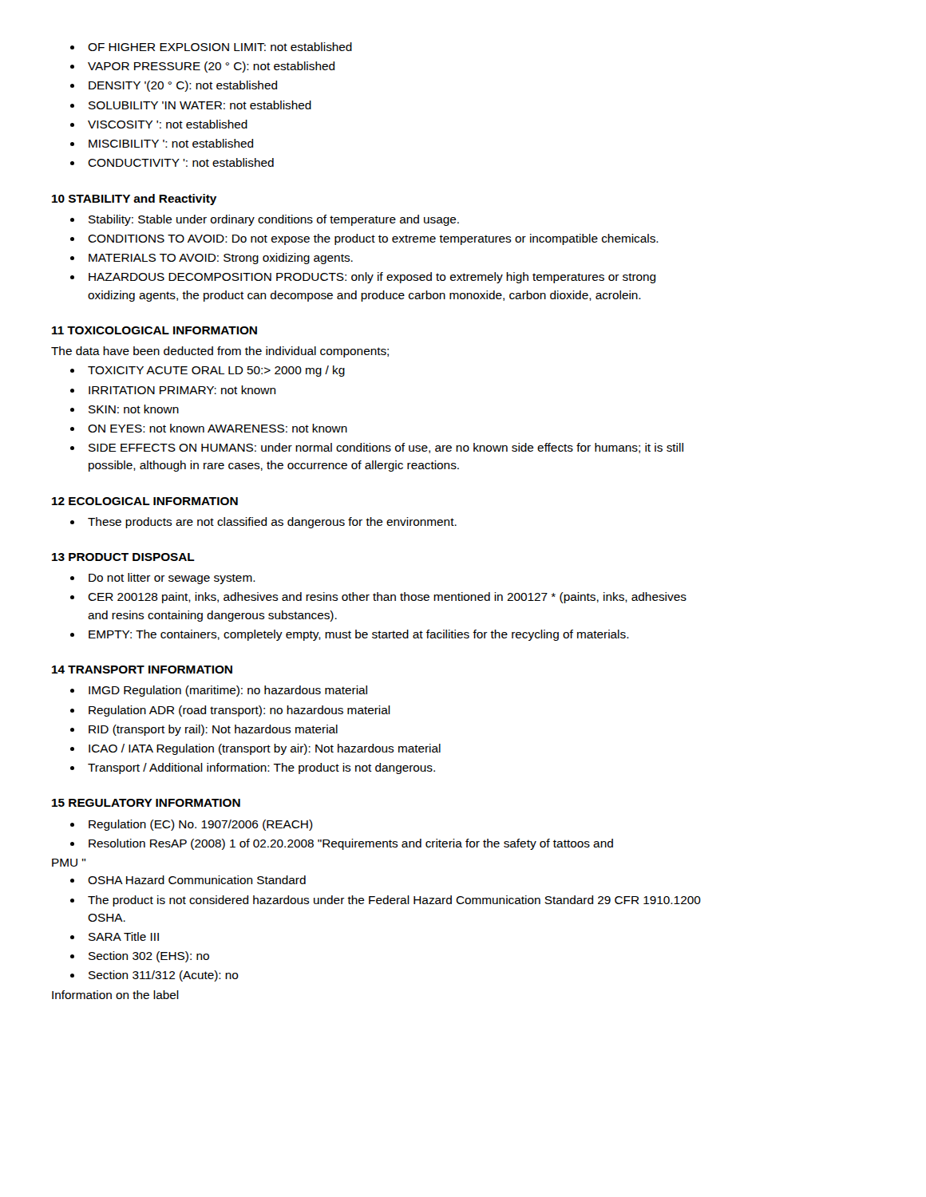OF HIGHER EXPLOSION LIMIT: not established
VAPOR PRESSURE (20 ° C): not established
DENSITY '(20 ° C): not established
SOLUBILITY 'IN WATER: not established
VISCOSITY ': not established
MISCIBILITY ': not established
CONDUCTIVITY ': not established
10 STABILITY and Reactivity
Stability: Stable under ordinary conditions of temperature and usage.
CONDITIONS TO AVOID: Do not expose the product to extreme temperatures or incompatible chemicals.
MATERIALS TO AVOID: Strong oxidizing agents.
HAZARDOUS DECOMPOSITION PRODUCTS: only if exposed to extremely high temperatures or strong oxidizing agents, the product can decompose and produce carbon monoxide, carbon dioxide, acrolein.
11 TOXICOLOGICAL INFORMATION
The data have been deducted from the individual components;
TOXICITY ACUTE ORAL LD 50:> 2000 mg / kg
IRRITATION PRIMARY: not known
SKIN: not known
ON EYES: not known AWARENESS: not known
SIDE EFFECTS ON HUMANS: under normal conditions of use, are no known side effects for humans; it is still possible, although in rare cases, the occurrence of allergic reactions.
12 ECOLOGICAL INFORMATION
These products are not classified as dangerous for the environment.
13 PRODUCT DISPOSAL
Do not litter or sewage system.
CER 200128 paint, inks, adhesives and resins other than those mentioned in 200127 * (paints, inks, adhesives and resins containing dangerous substances).
EMPTY: The containers, completely empty, must be started at facilities for the recycling of materials.
14 TRANSPORT INFORMATION
IMGD Regulation (maritime): no hazardous material
Regulation ADR (road transport): no hazardous material
RID (transport by rail): Not hazardous material
ICAO / IATA Regulation (transport by air): Not hazardous material
Transport / Additional information: The product is not dangerous.
15 REGULATORY INFORMATION
Regulation (EC) No. 1907/2006 (REACH)
Resolution ResAP (2008) 1 of 02.20.2008 "Requirements and criteria for the safety of tattoos and
PMU "
OSHA Hazard Communication Standard
The product is not considered hazardous under the Federal Hazard Communication Standard 29 CFR 1910.1200 OSHA.
SARA Title III
Section 302 (EHS): no
Section 311/312 (Acute): no
Information on the label